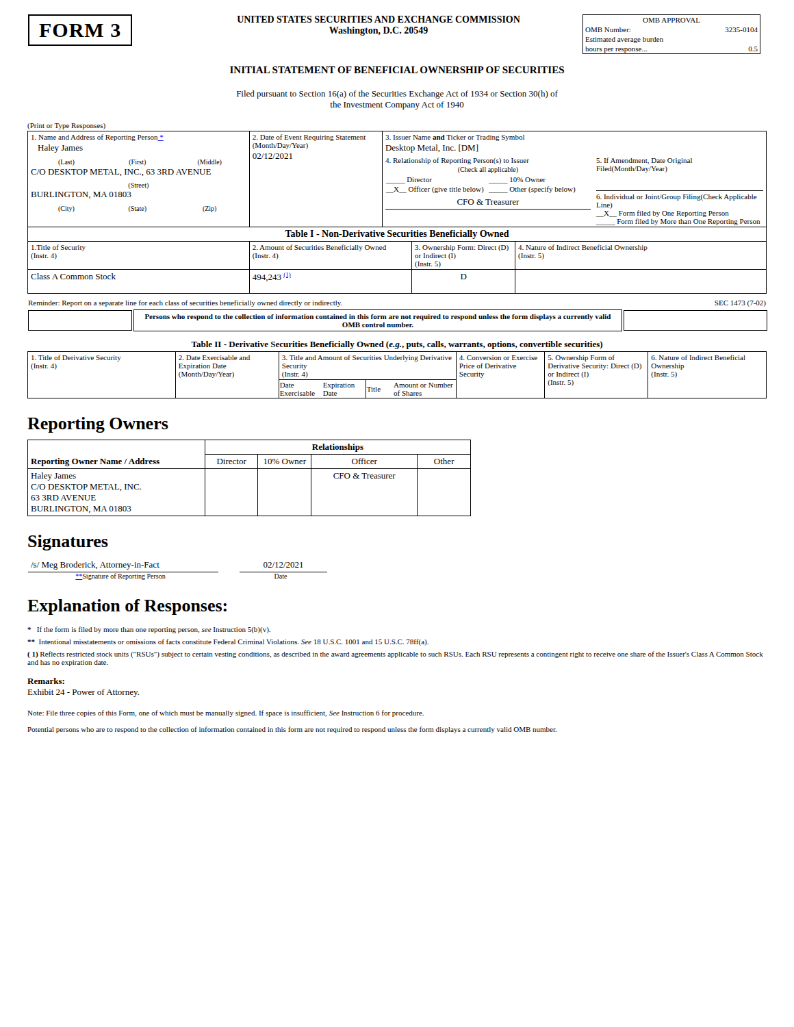| FORM 3 | UNITED STATES SECURITIES AND EXCHANGE COMMISSION Washington, D.C. 20549 | / OMB APPROVAL / / OMB Number: / 3235-0104 / / Estimated average burden / / hours per response... / 0.5 / |
INITIAL STATEMENT OF BENEFICIAL OWNERSHIP OF SECURITIES
Filed pursuant to Section 16(a) of the Securities Exchange Act of 1934 or Section 30(h) of
the Investment Company Act of 1940
(Print or Type Responses)
| 1. Name and Address of Reporting Person * Haley James / (Last) / (First) / (Middle) / C/O DESKTOP METAL, INC., 63 3RD AVENUE (Street) BURLINGTON, MA 01803 / (City) / (State) / (Zip) / | 2. Date of Event Requiring Statement (Month/Day/Year) 02/12/2021 | / 3. Issuer Name and Ticker or Trading Symbol Desktop Metal, Inc. [DM] / / 4. Relationship of Reporting Person(s) to Issuer (Check all applicable) / _____ Director / _____ 10% Owner / / __X__ Officer (give title below) / _____ Other (specify below) / CFO & Treasurer / 5. If Amendment, Date Original Filed(Month/Day/Year) 6. Individual or Joint/Group Filing(Check Applicable Line) __X__ Form filed by One Reporting Person _____ Form filed by More than One Reporting Person / |
| Table I - Non-Derivative Securities Beneficially Owned |
| 1.Title of Security (Instr. 4) | 2. Amount of Securities Beneficially Owned (Instr. 4) | 3. Ownership Form: Direct (D) or Indirect (I) (Instr. 5) | 4. Nature of Indirect Beneficial Ownership (Instr. 5) |
| Class A Common Stock | 494,243 (1) | D | |
| Reminder: Report on a separate line for each class of securities beneficially owned directly or indirectly. | SEC 1473 (7-02) |
| | Persons who respond to the collection of information contained in this form are not required to respond unless the form displays a currently valid OMB control number. | |
Table II - Derivative Securities Beneficially Owned (e.g., puts, calls, warrants, options, convertible securities)
| 1. Title of Derivative Security (Instr. 4) | 2. Date Exercisable and Expiration Date (Month/Day/Year) | 3. Title and Amount of Securities Underlying Derivative Security (Instr. 4) | 4. Conversion or Exercise Price of Derivative Security | 5. Ownership Form of Derivative Security: Direct (D) or Indirect (I) (Instr. 5) | 6. Nature of Indirect Beneficial Ownership (Instr. 5) |
| / Date Exercisable / Expiration Date / | / Title / Amount or Number of Shares / |
Reporting Owners
| Reporting Owner Name / Address | Relationships |
| Director | 10% Owner | Officer | Other |
| Haley James C/O DESKTOP METAL, INC. 63 3RD AVENUE BURLINGTON, MA 01803 | | | CFO & Treasurer | |
Signatures
| /s/ Meg Broderick, Attorney-in-Fact ** Signature of Reporting Person | 02/12/2021 Date |
Explanation of Responses:
* If the form is filed by more than one reporting person, see Instruction 5(b)(v).
** Intentional misstatements or omissions of facts constitute Federal Criminal Violations. See 18 U.S.C. 1001 and 15 U.S.C. 78ff(a).
( 1) Reflects restricted stock units ("RSUs") subject to certain vesting conditions, as described in the award agreements applicable to such RSUs. Each RSU represents a contingent right to receive one share of the Issuer's Class A Common Stock and has no expiration date.
Remarks:
Exhibit 24 - Power of Attorney.
Note: File three copies of this Form, one of which must be manually signed. If space is insufficient, See Instruction 6 for procedure.
Potential persons who are to respond to the collection of information contained in this form are not required to respond unless the form displays a currently valid OMB number.